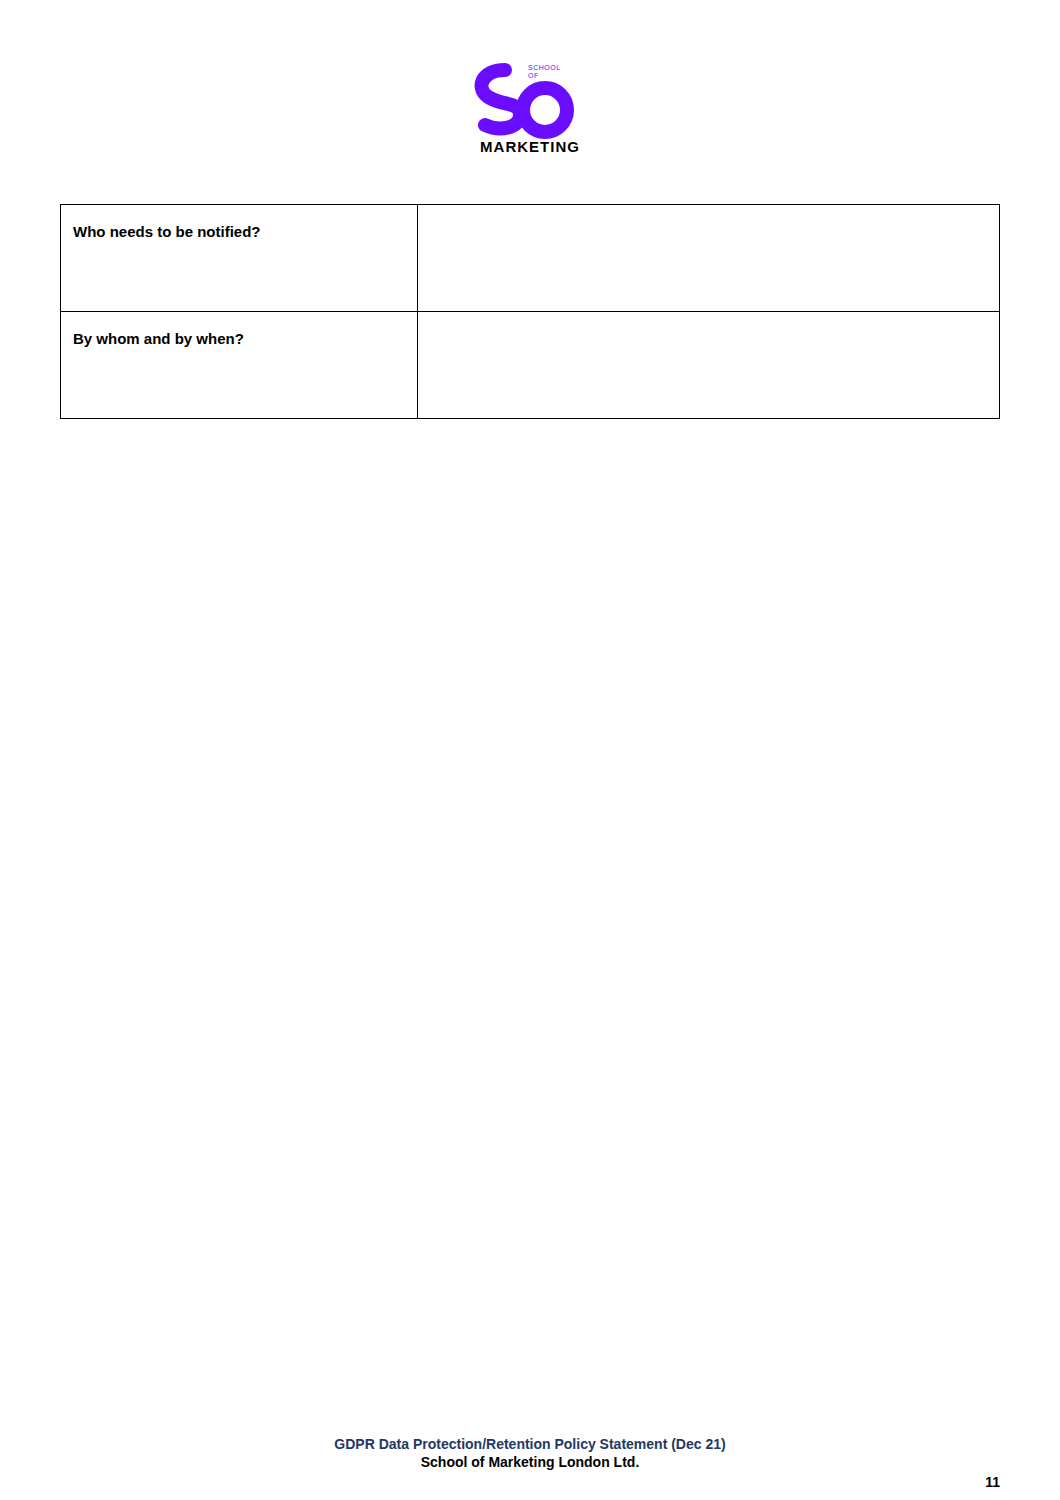SCHOOL OF MARKETING
| Who needs to be notified? | |
| By whom and by when? | |
GDPR Data Protection/Retention Policy Statement (Dec 21)
School of Marketing London Ltd.
11